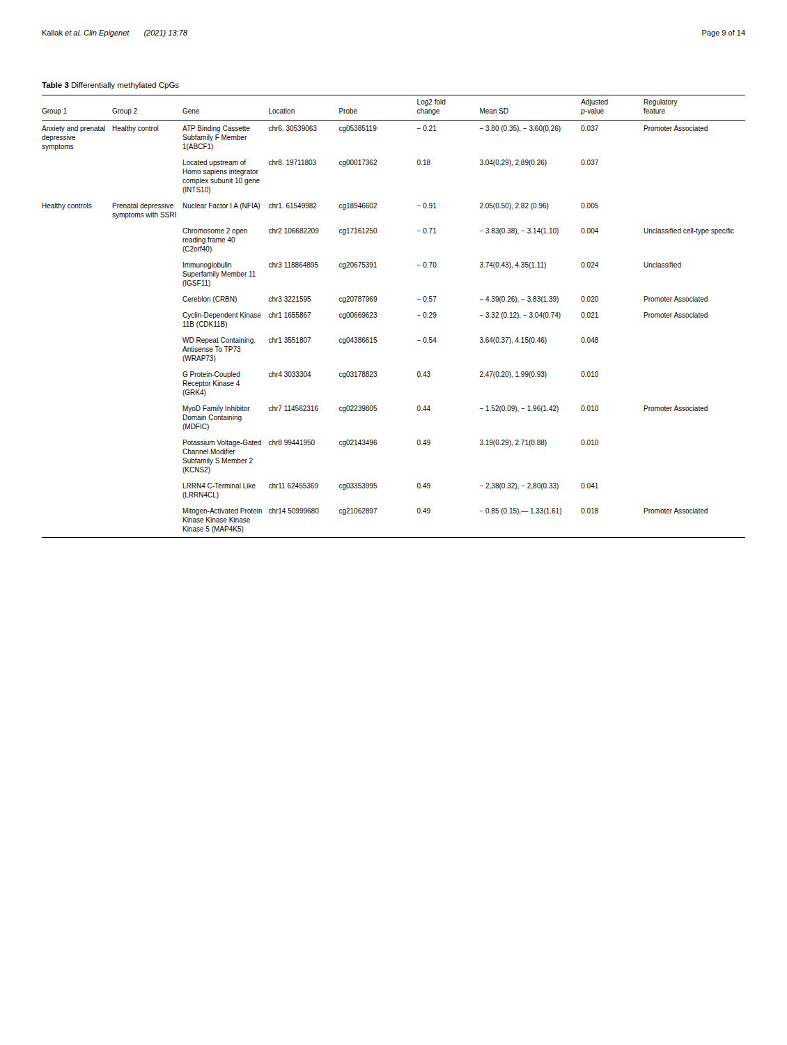Kallak et al. Clin Epigenet (2021) 13:78
Page 9 of 14
Table 3 Differentially methylated CpGs
| Group 1 | Group 2 | Gene | Location | Probe | Log2 fold change | Mean SD | Adjusted p -value | Regulatory feature |
| --- | --- | --- | --- | --- | --- | --- | --- | --- |
| Anxiety and prenatal depressive symptoms | Healthy control | ATP Binding Cassette Subfamily F Member 1(ABCF1) | chr6. 30539063 | cg05385119 | − 0.21 | − 3.80 (0.35), − 3,60(0,26) | 0.037 | Promoter Associated |
| | | Located upstream of Homo sapiens integrator complex subunit 10 gene (INTS10) | chr8. 19711803 | cg00017362 | 0.18 | 3.04(0,29), 2,89(0.26) | 0.037 | |
| Healthy controls | Prenatal depressive symptoms with SSRI | Nuclear Factor I A (NFIA) | chr1. 61549982 | cg18946602 | − 0.91 | 2.05(0.50), 2.82 (0.96) | 0.005 | |
| | | Chromosome 2 open reading frame 40 (C2orf40) | chr2 106682209 | cg17161250 | − 0.71 | − 3.83(0.38), − 3.14(1.10) | 0.004 | Unclassified cell-type specific |
| | | Immunoglobulin Superfamily Member 11 (IGSF11) | chr3 118864895 | cg20675391 | − 0.70 | 3.74(0.43), 4.35(1.11) | 0.024 | Unclassified |
| | | Cereblon (CRBN) | chr3 3221595 | cg20787969 | − 0.57 | − 4.39(0.26), − 3.83(1.39) | 0.020 | Promoter Associated |
| | | Cyclin-Dependent Kinase 11B (CDK11B) | chr1 1655867 | cg00669623 | − 0.29 | − 3.32 (0.12), − 3.04(0.74) | 0.021 | Promoter Associated |
| | | WD Repeat Containing. Antisense To TP73 (WRAP73) | chr1 3551807 | cg04386615 | − 0.54 | 3.64(0.37), 4.15(0.46) | 0.048 | |
| | | G Protein-Coupled Receptor Kinase 4 (GRK4) | chr4 3033304 | cg03178823 | 0.43 | 2.47(0.20), 1.99(0.93) | 0.010 | |
| | | MyoD Family Inhibitor Domain Containing (MDFIC) | chr7 114562316 | cg02239805 | 0.44 | − 1.52(0.09), − 1.96(1.42) | 0.010 | Promoter Associated |
| | | Potassium Voltage-Gated Channel Modifier Subfamily S Member 2 (KCNS2) | chr8 99441950 | cg02143496 | 0.49 | 3.19(0.29), 2.71(0.88) | 0.010 | |
| | | LRRN4 C-Terminal Like (LRRN4CL) | chr11 62455369 | cg03353995 | 0.49 | − 2,38(0.32), − 2,80(0.33) | 0.041 | |
| | | Mitogen-Activated Protein Kinase Kinase Kinase Kinase 5 (MAP4K5) | chr14 50999680 | cg21062897 | 0.49 | − 0.85 (0.15),— 1.33(1.61) | 0.018 | Promoter Associated |